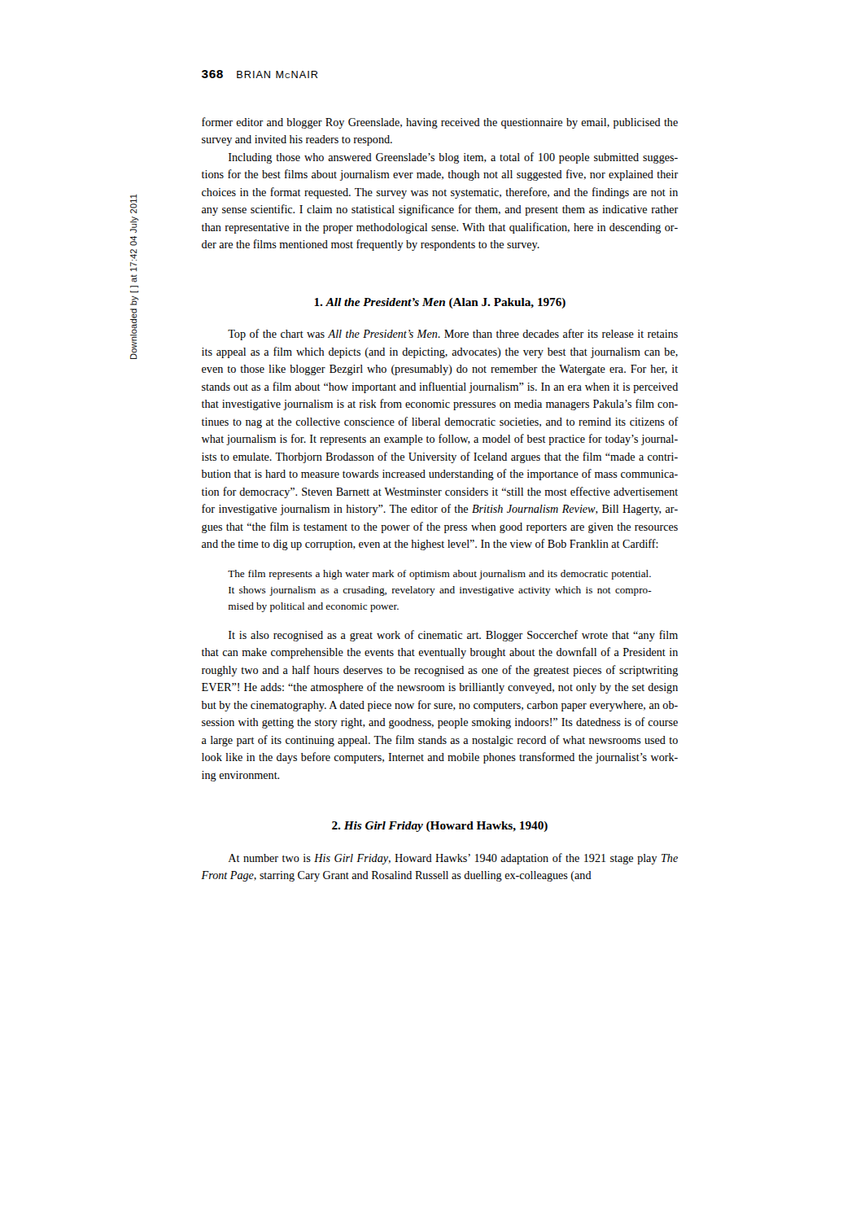Downloaded by [ ] at 17:42 04 July 2011
368 BRIAN McNAIR
former editor and blogger Roy Greenslade, having received the questionnaire by email, publicised the survey and invited his readers to respond.
Including those who answered Greenslade’s blog item, a total of 100 people submitted suggestions for the best films about journalism ever made, though not all suggested five, nor explained their choices in the format requested. The survey was not systematic, therefore, and the findings are not in any sense scientific. I claim no statistical significance for them, and present them as indicative rather than representative in the proper methodological sense. With that qualification, here in descending order are the films mentioned most frequently by respondents to the survey.
1. All the President’s Men (Alan J. Pakula, 1976)
Top of the chart was All the President’s Men. More than three decades after its release it retains its appeal as a film which depicts (and in depicting, advocates) the very best that journalism can be, even to those like blogger Bezgirl who (presumably) do not remember the Watergate era. For her, it stands out as a film about “how important and influential journalism” is. In an era when it is perceived that investigative journalism is at risk from economic pressures on media managers Pakula’s film continues to nag at the collective conscience of liberal democratic societies, and to remind its citizens of what journalism is for. It represents an example to follow, a model of best practice for today’s journalists to emulate. Thorbjorn Brodasson of the University of Iceland argues that the film “made a contribution that is hard to measure towards increased understanding of the importance of mass communication for democracy”. Steven Barnett at Westminster considers it “still the most effective advertisement for investigative journalism in history”. The editor of the British Journalism Review, Bill Hagerty, argues that “the film is testament to the power of the press when good reporters are given the resources and the time to dig up corruption, even at the highest level”. In the view of Bob Franklin at Cardiff:
The film represents a high water mark of optimism about journalism and its democratic potential. It shows journalism as a crusading, revelatory and investigative activity which is not compromised by political and economic power.
It is also recognised as a great work of cinematic art. Blogger Soccerchef wrote that “any film that can make comprehensible the events that eventually brought about the downfall of a President in roughly two and a half hours deserves to be recognised as one of the greatest pieces of scriptwriting EVER”! He adds: “the atmosphere of the newsroom is brilliantly conveyed, not only by the set design but by the cinematography. A dated piece now for sure, no computers, carbon paper everywhere, an obsession with getting the story right, and goodness, people smoking indoors!” Its datedness is of course a large part of its continuing appeal. The film stands as a nostalgic record of what newsrooms used to look like in the days before computers, Internet and mobile phones transformed the journalist’s working environment.
2. His Girl Friday (Howard Hawks, 1940)
At number two is His Girl Friday, Howard Hawks’ 1940 adaptation of the 1921 stage play The Front Page, starring Cary Grant and Rosalind Russell as duelling ex-colleagues (and